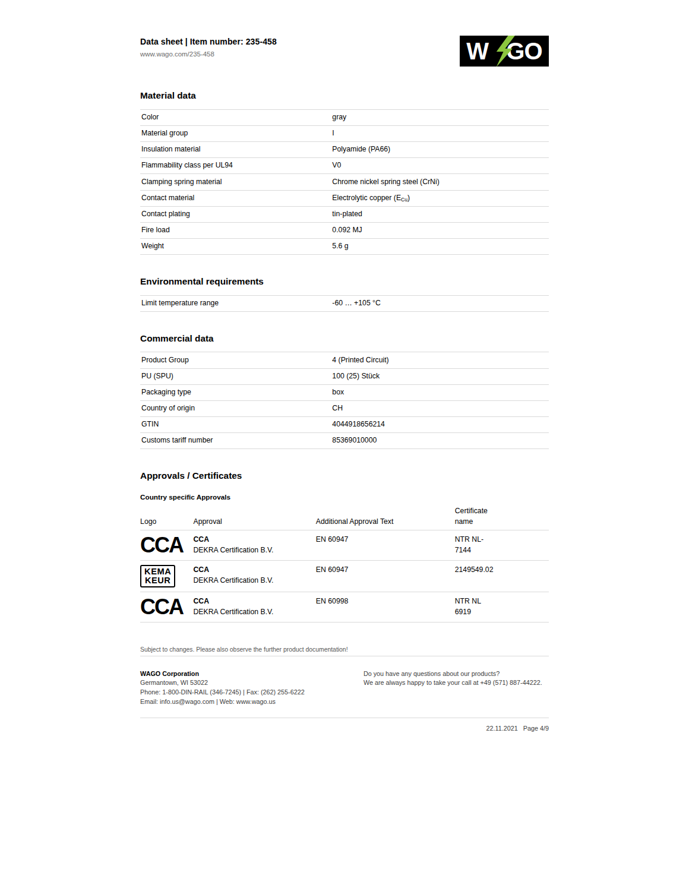Data sheet | Item number: 235-458
www.wago.com/235-458
W GO
Material data
| Color | gray |
| Material group | I |
| Insulation material | Polyamide (PA66) |
| Flammability class per UL94 | V0 |
| Clamping spring material | Chrome nickel spring steel (CrNi) |
| Contact material | Electrolytic copper (E Cu ) |
| Contact plating | tin-plated |
| Fire load | 0.092 MJ |
| Weight | 5.6 g |
Environmental requirements
| Limit temperature range | -60 … +105 °C |
Commercial data
| Product Group | 4 (Printed Circuit) |
| PU (SPU) | 100 (25) Stück |
| Packaging type | box |
| Country of origin | CH |
| GTIN | 4044918656214 |
| Customs tariff number | 85369010000 |
Approvals / Certificates
Country specific Approvals
| Logo | Approval | Additional Approval Text | Certificate name |
| --- | --- | --- | --- |
| CCA | CCA DEKRA Certification B.V. | EN 60947 | NTR NL- 7144 |
| KEMA KEUR | CCA DEKRA Certification B.V. | EN 60947 | 2149549.02 |
| CCA | CCA DEKRA Certification B.V. | EN 60998 | NTR NL 6919 |
Subject to changes. Please also observe the further product documentation!
WAGO Corporation
Germantown, WI 53022
Phone: 1-800-DIN-RAIL (346-7245) | Fax: (262) 255-6222
Email: info.us@wago.com | Web: www.wago.us
Do you have any questions about our products?
We are always happy to take your call at +49 (571) 887-44222.
22.11.2021 Page 4/9